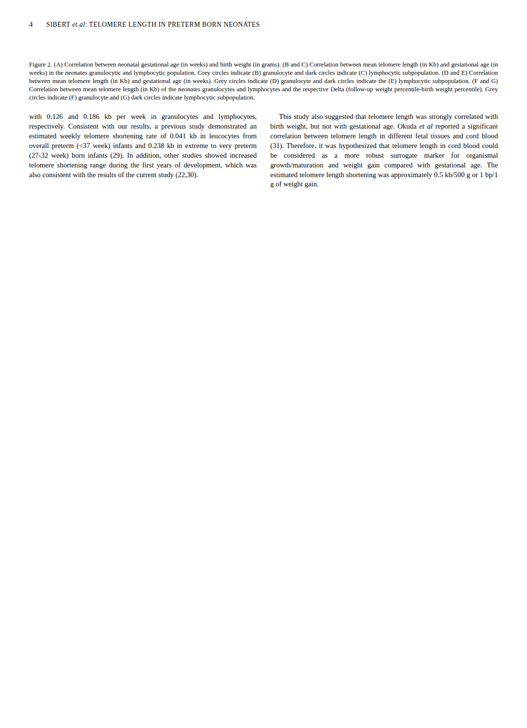4 SIBERT et al: TELOMERE LENGTH IN PRETERM BORN NEONATES
Figure 2. (A) Correlation between neonatal gestational age (in weeks) and birth weight (in grams). (B and C) Correlation between mean telomere length (in Kb) and gestational age (in weeks) in the neonates granulocytic and lymphocytic population. Grey circles indicate (B) granulocyte and dark circles indicate (C) lymphocytic subpopulation. (D and E) Correlation between mean telomere length (in Kb) and gestational age (in weeks). Grey circles indicate (D) granulocyte and dark circles indicate the (E) lymphocytic subpopulation. (F and G) Correlation between mean telomere length (in Kb) of the neonates granulocytes and lymphocytes and the respective Delta (follow-up weight percentile-birth weight percentile). Grey circles indicate (F) granulocyte and (G) dark circles indicate lymphocytic subpopulation.
with 0.126 and 0.186 kb per week in granulocytes and lymphocytes, respectively. Consistent with our results, a previous study demonstrated an estimated weekly telomere shortening rate of 0.041 kb in leucocytes from overall preterm (<37 week) infants and 0.238 kb in extreme to very preterm (27-32 week) born infants (29). In addition, other studies showed increased telomere shortening range during the first years of development, which was also consistent with the results of the current study (22,30).
This study also suggested that telomere length was strongly correlated with birth weight, but not with gestational age. Okuda et al reported a significant correlation between telomere length in different fetal tissues and cord blood (31). Therefore, it was hypothesized that telomere length in cord blood could be considered as a more robust surrogate marker for organismal growth/maturation and weight gain compared with gestational age. The estimated telomere length shortening was approximately 0.5 kb/500 g or 1 bp/1 g of weight gain.